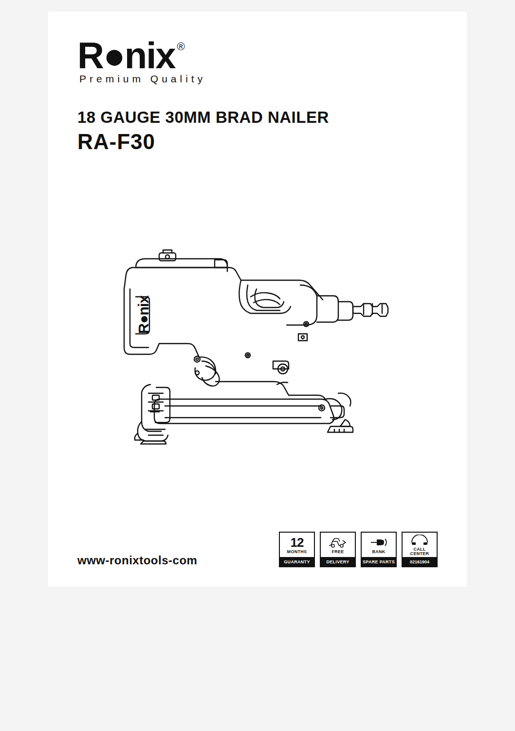R●nix®
Premium Quality
18 Gauge 30mm Brad Nailer
RA-F30
R●nix
www-ronixtools-com
12 Months
Guaranty
Free
Delivery
Bank
Spare Parts
Call
Center
02161904